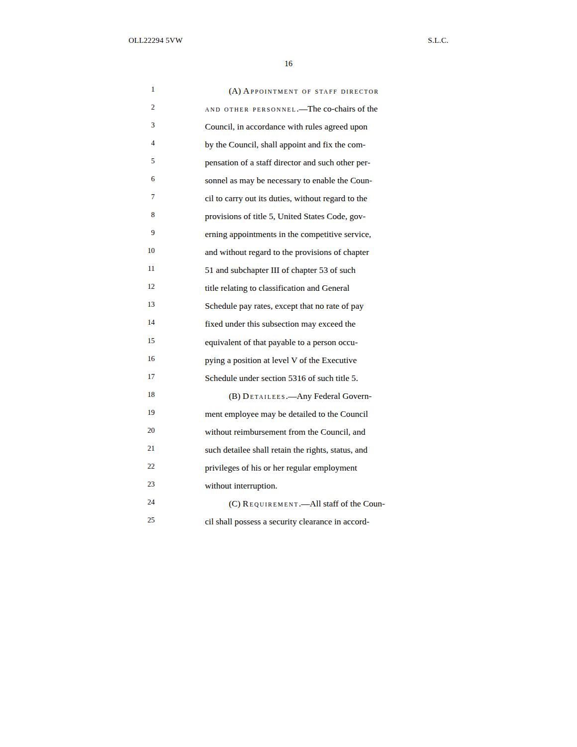OLL22294 5VW S.L.C.
16
| 1 | (A) Appointment of staff director |
| 2 | and other personnel .—The co-chairs of the |
| 3 | Council, in accordance with rules agreed upon |
| 4 | by the Council, shall appoint and fix the com- |
| 5 | pensation of a staff director and such other per- |
| 6 | sonnel as may be necessary to enable the Coun- |
| 7 | cil to carry out its duties, without regard to the |
| 8 | provisions of title 5, United States Code, gov- |
| 9 | erning appointments in the competitive service, |
| 10 | and without regard to the provisions of chapter |
| 11 | 51 and subchapter III of chapter 53 of such |
| 12 | title relating to classification and General |
| 13 | Schedule pay rates, except that no rate of pay |
| 14 | fixed under this subsection may exceed the |
| 15 | equivalent of that payable to a person occu- |
| 16 | pying a position at level V of the Executive |
| 17 | Schedule under section 5316 of such title 5. |
| 18 | (B) Detailees .—Any Federal Govern- |
| 19 | ment employee may be detailed to the Council |
| 20 | without reimbursement from the Council, and |
| 21 | such detailee shall retain the rights, status, and |
| 22 | privileges of his or her regular employment |
| 23 | without interruption. |
| 24 | (C) Requirement .—All staff of the Coun- |
| 25 | cil shall possess a security clearance in accord- |